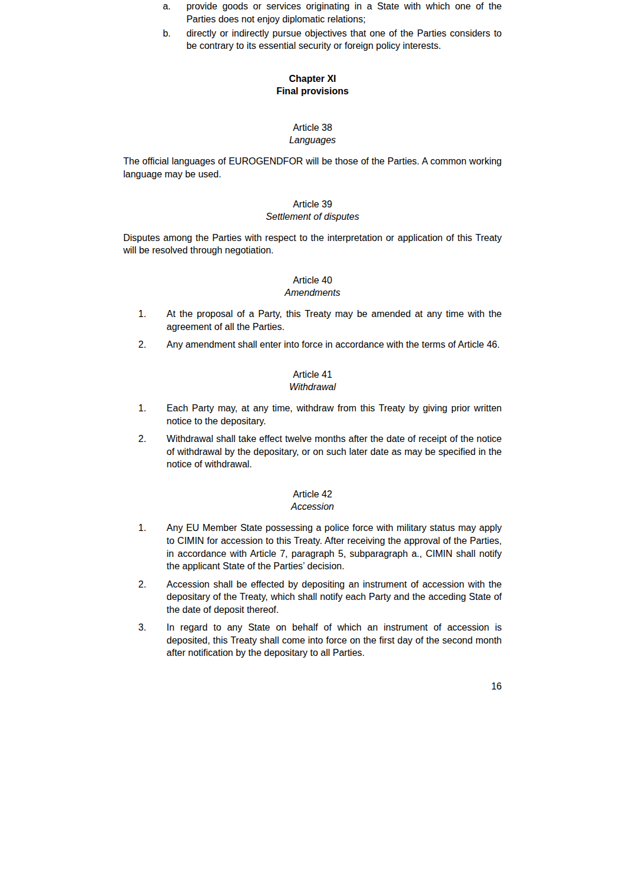a. provide goods or services originating in a State with which one of the Parties does not enjoy diplomatic relations;
b. directly or indirectly pursue objectives that one of the Parties considers to be contrary to its essential security or foreign policy interests.
Chapter XI
Final provisions
Article 38 Languages
The official languages of EUROGENDFOR will be those of the Parties. A common working language may be used.
Article 39 Settlement of disputes
Disputes among the Parties with respect to the interpretation or application of this Treaty will be resolved through negotiation.
Article 40 Amendments
1. At the proposal of a Party, this Treaty may be amended at any time with the agreement of all the Parties.
2. Any amendment shall enter into force in accordance with the terms of Article 46.
Article 41 Withdrawal
1. Each Party may, at any time, withdraw from this Treaty by giving prior written notice to the depositary.
2. Withdrawal shall take effect twelve months after the date of receipt of the notice of withdrawal by the depositary, or on such later date as may be specified in the notice of withdrawal.
Article 42 Accession
1. Any EU Member State possessing a police force with military status may apply to CIMIN for accession to this Treaty. After receiving the approval of the Parties, in accordance with Article 7, paragraph 5, subparagraph a., CIMIN shall notify the applicant State of the Parties’ decision.
2. Accession shall be effected by depositing an instrument of accession with the depositary of the Treaty, which shall notify each Party and the acceding State of the date of deposit thereof.
3. In regard to any State on behalf of which an instrument of accession is deposited, this Treaty shall come into force on the first day of the second month after notification by the depositary to all Parties.
16